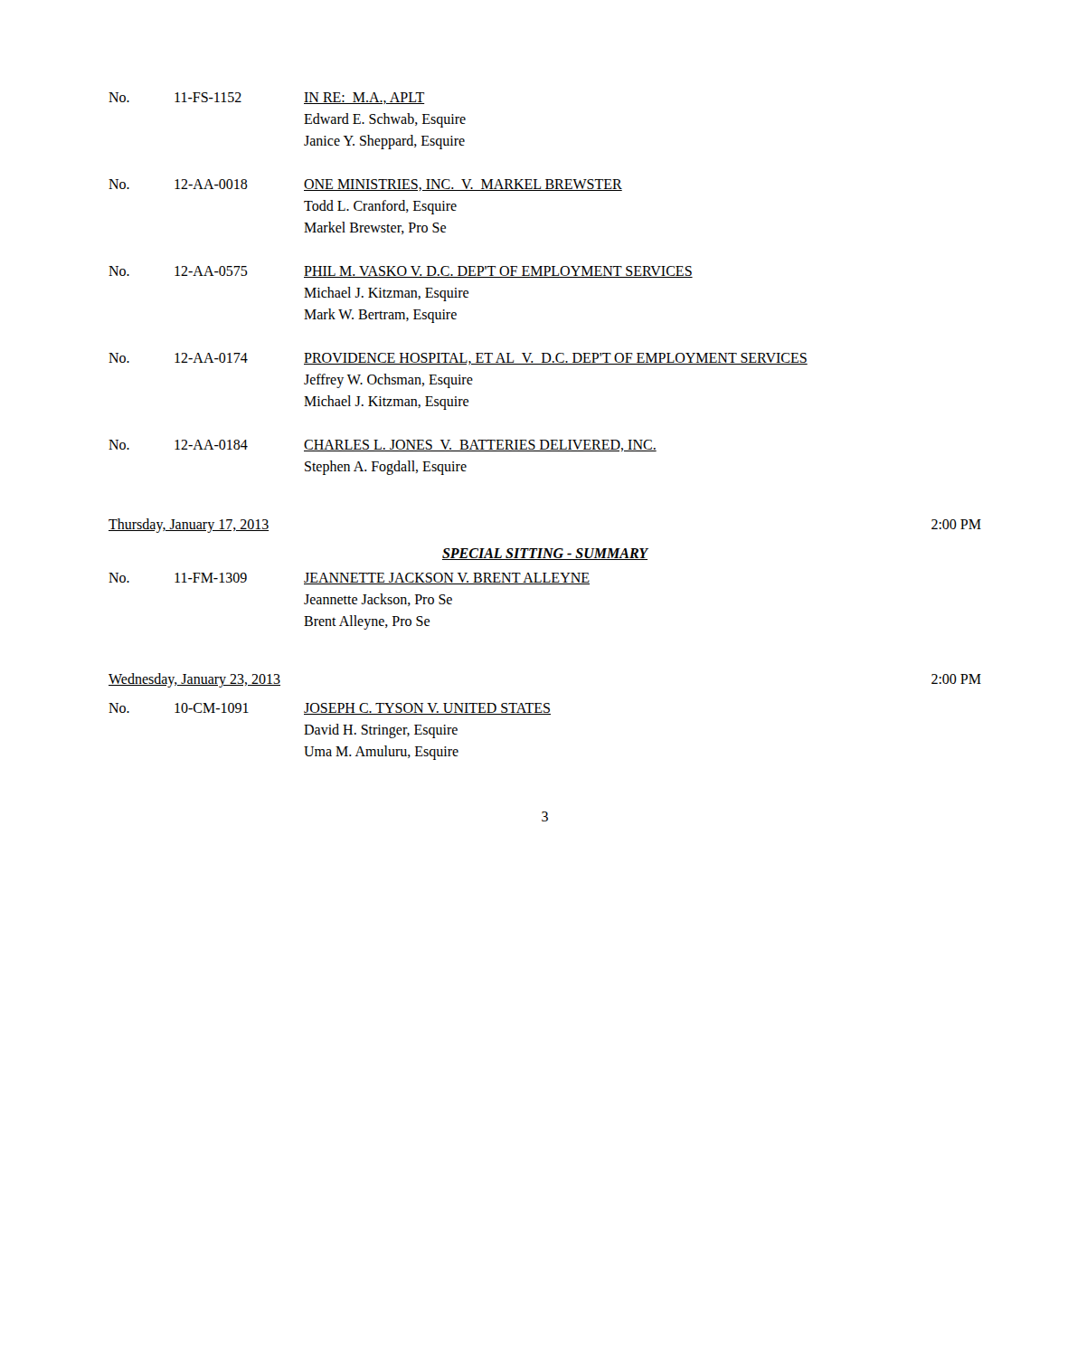| No. | 11-FS-1152 | IN RE: M.A., APLT Edward E. Schwab, Esquire Janice Y. Sheppard, Esquire |
| No. | 12-AA-0018 | ONE MINISTRIES, INC. V. MARKEL BREWSTER Todd L. Cranford, Esquire Markel Brewster, Pro Se |
| No. | 12-AA-0575 | PHIL M. VASKO V. D.C. DEP'T OF EMPLOYMENT SERVICES Michael J. Kitzman, Esquire Mark W. Bertram, Esquire |
| No. | 12-AA-0174 | PROVIDENCE HOSPITAL, ET AL V. D.C. DEP'T OF EMPLOYMENT SERVICES Jeffrey W. Ochsman, Esquire Michael J. Kitzman, Esquire |
| No. | 12-AA-0184 | CHARLES L. JONES V. BATTERIES DELIVERED, INC. Stephen A. Fogdall, Esquire |
Thursday, January 17, 2013 2:00 PM
SPECIAL SITTING - SUMMARY
| No. | 11-FM-1309 | JEANNETTE JACKSON V. BRENT ALLEYNE Jeannette Jackson, Pro Se Brent Alleyne, Pro Se |
Wednesday, January 23, 2013 2:00 PM
| No. | 10-CM-1091 | JOSEPH C. TYSON V. UNITED STATES David H. Stringer, Esquire Uma M. Amuluru, Esquire |
3